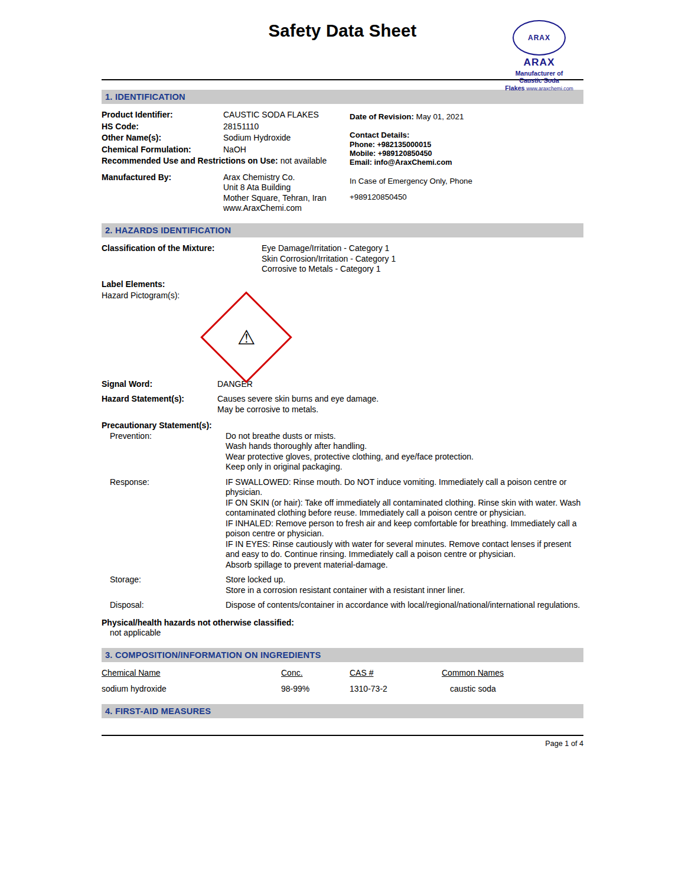ARAX ARAX Manufacturer of
Caustic Soda
Flakes www.araxchemi.com
Safety Data Sheet
1. IDENTIFICATION
Product Identifier:
CAUSTIC SODA FLAKES
HS Code:
28151110
Other Name(s):
Sodium Hydroxide
Chemical Formulation:
NaOH
Recommended Use and Restrictions on Use: not available
Manufactured By:
Arax Chemistry Co.
Unit 8 Ata Building
Mother Square, Tehran, Iran
www.AraxChemi.com
Date of Revision: May 01, 2021
Contact Details:
Phone: +982135000015
Mobile: +989120850450
Email: info@AraxChemi.com
In Case of Emergency Only, Phone
+989120850450
2. HAZARDS IDENTIFICATION
Classification of the Mixture:
Eye Damage/Irritation - Category 1
Skin Corrosion/Irritation - Category 1
Corrosive to Metals - Category 1
Label Elements:
Hazard Pictogram(s):
⚠
Signal Word:
DANGER
Hazard Statement(s):
Causes severe skin burns and eye damage.
May be corrosive to metals.
Precautionary Statement(s):
Prevention:
Do not breathe dusts or mists.
Wash hands thoroughly after handling.
Wear protective gloves, protective clothing, and eye/face protection.
Keep only in original packaging.
Response:
IF SWALLOWED: Rinse mouth. Do NOT induce vomiting. Immediately call a poison centre or physician.
IF ON SKIN (or hair): Take off immediately all contaminated clothing. Rinse skin with water. Wash contaminated clothing before reuse. Immediately call a poison centre or physician.
IF INHALED: Remove person to fresh air and keep comfortable for breathing. Immediately call a poison centre or physician.
IF IN EYES: Rinse cautiously with water for several minutes. Remove contact lenses if present and easy to do. Continue rinsing. Immediately call a poison centre or physician.
Absorb spillage to prevent material-damage.
Storage:
Store locked up.
Store in a corrosion resistant container with a resistant inner liner.
Disposal:
Dispose of contents/container in accordance with local/regional/national/international regulations.
Physical/health hazards not otherwise classified:
not applicable
3. COMPOSITION/INFORMATION ON INGREDIENTS
| Chemical Name | Conc. | CAS # | Common Names |
| --- | --- | --- | --- |
| sodium hydroxide | 98-99% | 1310-73-2 | caustic soda |
4. FIRST-AID MEASURES
Page 1 of 4